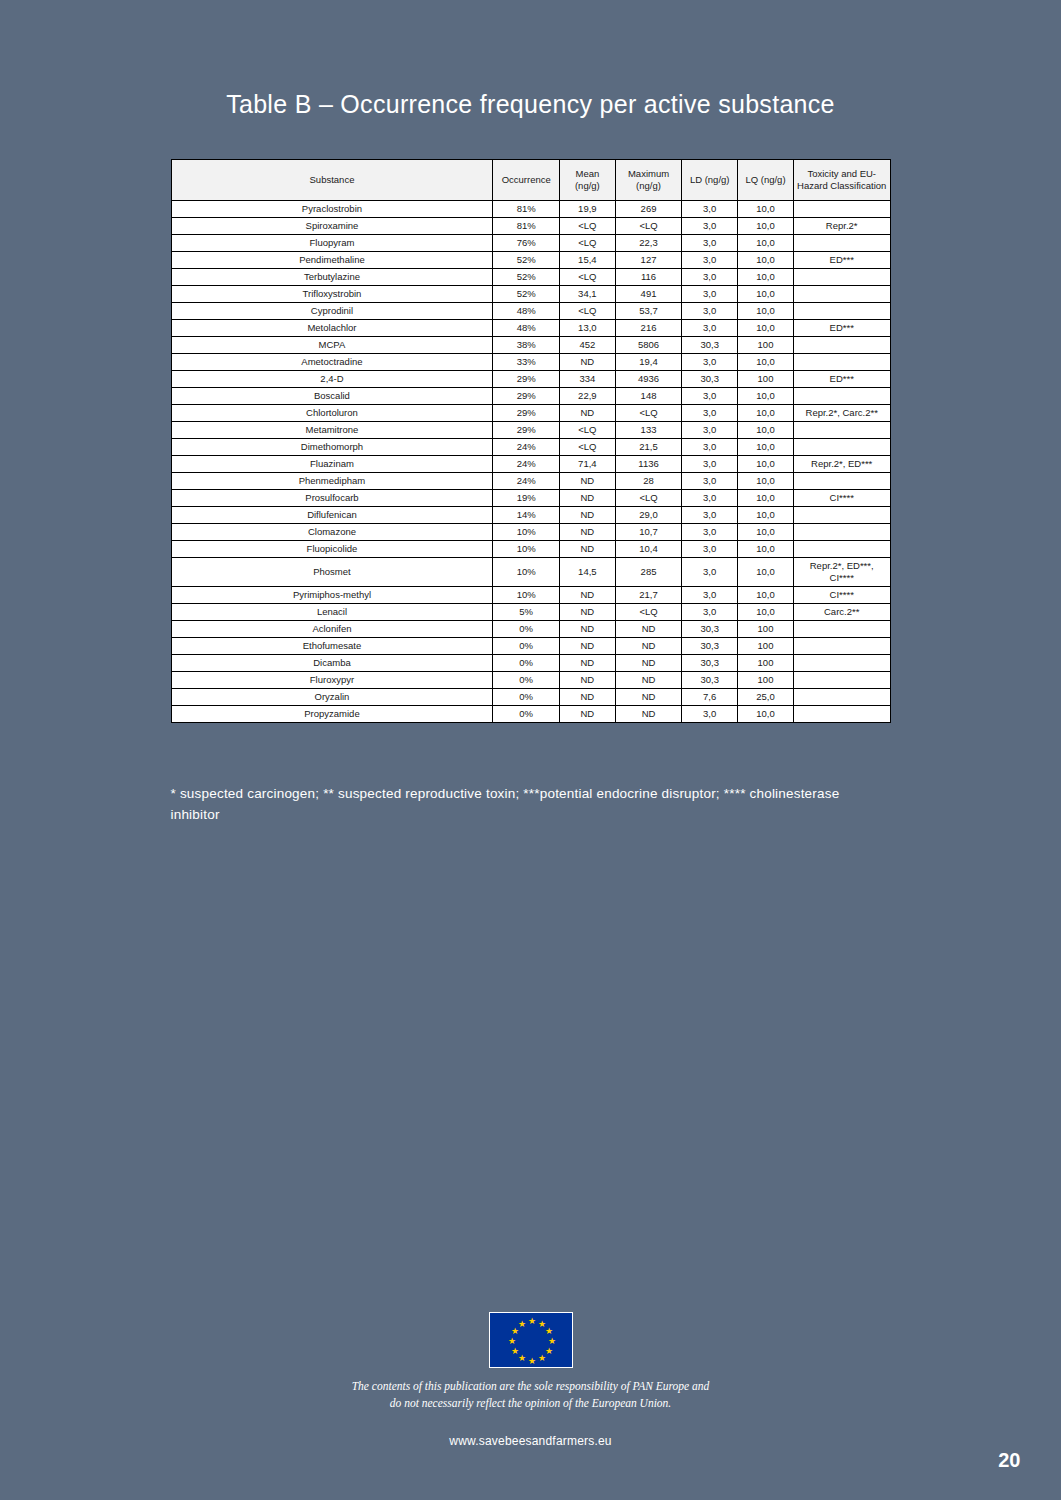Table B – Occurrence frequency per active substance
| Substance | Occurrence | Mean (ng/g) | Maximum (ng/g) | LD (ng/g) | LQ (ng/g) | Toxicity and EU-Hazard Classification |
| --- | --- | --- | --- | --- | --- | --- |
| Pyraclostrobin | 81% | 19,9 | 269 | 3,0 | 10,0 | |
| Spiroxamine | 81% | <LQ | <LQ | 3,0 | 10,0 | Repr.2* |
| Fluopyram | 76% | <LQ | 22,3 | 3,0 | 10,0 | |
| Pendimethaline | 52% | 15,4 | 127 | 3,0 | 10,0 | ED*** |
| Terbutylazine | 52% | <LQ | 116 | 3,0 | 10,0 | |
| Trifloxystrobin | 52% | 34,1 | 491 | 3,0 | 10,0 | |
| Cyprodinil | 48% | <LQ | 53,7 | 3,0 | 10,0 | |
| Metolachlor | 48% | 13,0 | 216 | 3,0 | 10,0 | ED*** |
| MCPA | 38% | 452 | 5806 | 30,3 | 100 | |
| Ametoctradine | 33% | ND | 19,4 | 3,0 | 10,0 | |
| 2,4-D | 29% | 334 | 4936 | 30,3 | 100 | ED*** |
| Boscalid | 29% | 22,9 | 148 | 3,0 | 10,0 | |
| Chlortoluron | 29% | ND | <LQ | 3,0 | 10,0 | Repr.2*, Carc.2** |
| Metamitrone | 29% | <LQ | 133 | 3,0 | 10,0 | |
| Dimethomorph | 24% | <LQ | 21,5 | 3,0 | 10,0 | |
| Fluazinam | 24% | 71,4 | 1136 | 3,0 | 10,0 | Repr.2*, ED*** |
| Phenmedipham | 24% | ND | 28 | 3,0 | 10,0 | |
| Prosulfocarb | 19% | ND | <LQ | 3,0 | 10,0 | CI**** |
| Diflufenican | 14% | ND | 29,0 | 3,0 | 10,0 | |
| Clomazone | 10% | ND | 10,7 | 3,0 | 10,0 | |
| Fluopicolide | 10% | ND | 10,4 | 3,0 | 10,0 | |
| Phosmet | 10% | 14,5 | 285 | 3,0 | 10,0 | Repr.2*, ED***, CI**** |
| Pyrimiphos-methyl | 10% | ND | 21,7 | 3,0 | 10,0 | CI**** |
| Lenacil | 5% | ND | <LQ | 3,0 | 10,0 | Carc.2** |
| Aclonifen | 0% | ND | ND | 30,3 | 100 | |
| Ethofumesate | 0% | ND | ND | 30,3 | 100 | |
| Dicamba | 0% | ND | ND | 30,3 | 100 | |
| Fluroxypyr | 0% | ND | ND | 30,3 | 100 | |
| Oryzalin | 0% | ND | ND | 7,6 | 25,0 | |
| Propyzamide | 0% | ND | ND | 3,0 | 10,0 | |
* suspected carcinogen; ** suspected reproductive toxin; ***potential endocrine disruptor; **** cholinesterase inhibitor
★ ★ ★ ★ ★ ★ ★ ★ ★ ★ ★ ★
The contents of this publication are the sole responsibility of PAN Europe and
do not necessarily reflect the opinion of the European Union.
www.savebeesandfarmers.eu
20